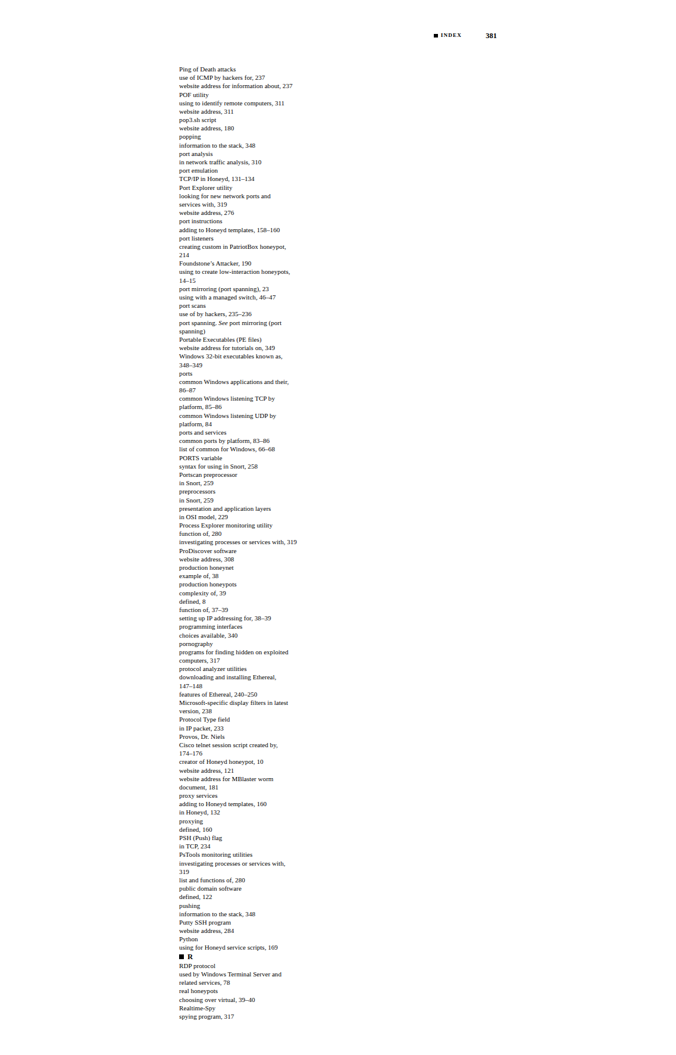INDEX 381
Ping of Death attacks
use of ICMP by hackers for, 237
website address for information about, 237
POF utility
using to identify remote computers, 311
website address, 311
pop3.sh script
website address, 180
popping
information to the stack, 348
port analysis
in network traffic analysis, 310
port emulation
TCP/IP in Honeyd, 131–134
Port Explorer utility
looking for new network ports and
services with, 319
website address, 276
port instructions
adding to Honeyd templates, 158–160
port listeners
creating custom in PatriotBox honeypot,
214
Foundstone’s Attacker, 190
using to create low-interaction honeypots,
14–15
port mirroring (port spanning), 23
using with a managed switch, 46–47
port scans
use of by hackers, 235–236
port spanning. See port mirroring (port
spanning)
Portable Executables (PE files)
website address for tutorials on, 349
Windows 32-bit executables known as,
348–349
ports
common Windows applications and their,
86–87
common Windows listening TCP by
platform, 85–86
common Windows listening UDP by
platform, 84
ports and services
common ports by platform, 83–86
list of common for Windows, 66–68
PORTS variable
syntax for using in Snort, 258
Portscan preprocessor
in Snort, 259
preprocessors
in Snort, 259
presentation and application layers
in OSI model, 229
Process Explorer monitoring utility
function of, 280
investigating processes or services with, 319
ProDiscover software
website address, 308
production honeynet
example of, 38
production honeypots
complexity of, 39
defined, 8
function of, 37–39
setting up IP addressing for, 38–39
programming interfaces
choices available, 340
pornography
programs for finding hidden on exploited
computers, 317
protocol analyzer utilities
downloading and installing Ethereal,
147–148
features of Ethereal, 240–250
Microsoft-specific display filters in latest
version, 238
Protocol Type field
in IP packet, 233
Provos, Dr. Niels
Cisco telnet session script created by,
174–176
creator of Honeyd honeypot, 10
website address, 121
website address for MBlaster worm
document, 181
proxy services
adding to Honeyd templates, 160
in Honeyd, 132
proxying
defined, 160
PSH (Push) flag
in TCP, 234
PsTools monitoring utilities
investigating processes or services with,
319
list and functions of, 280
public domain software
defined, 122
pushing
information to the stack, 348
Putty SSH program
website address, 284
Python
using for Honeyd service scripts, 169
R
RDP protocol
used by Windows Terminal Server and
related services, 78
real honeypots
choosing over virtual, 39–40
Realtime-Spy
spying program, 317